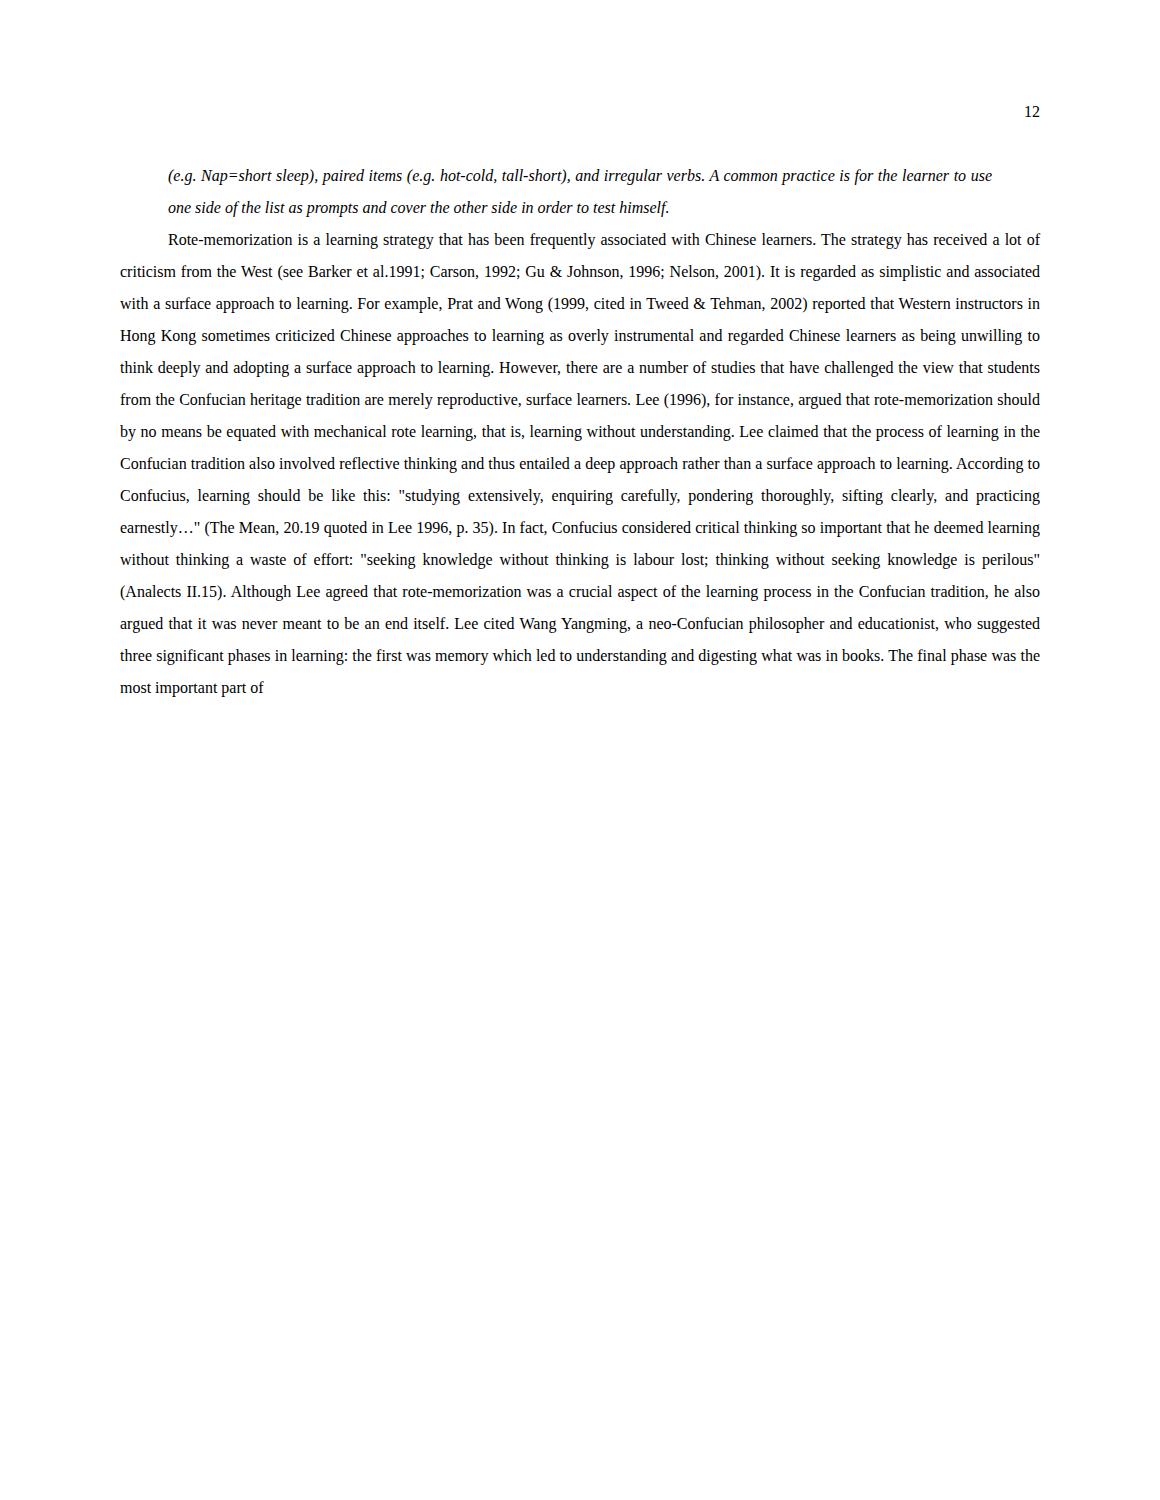12
(e.g. Nap=short sleep), paired items (e.g. hot-cold, tall-short), and irregular verbs. A common practice is for the learner to use one side of the list as prompts and cover the other side in order to test himself.
Rote-memorization is a learning strategy that has been frequently associated with Chinese learners. The strategy has received a lot of criticism from the West (see Barker et al.1991; Carson, 1992; Gu & Johnson, 1996; Nelson, 2001). It is regarded as simplistic and associated with a surface approach to learning. For example, Prat and Wong (1999, cited in Tweed & Tehman, 2002) reported that Western instructors in Hong Kong sometimes criticized Chinese approaches to learning as overly instrumental and regarded Chinese learners as being unwilling to think deeply and adopting a surface approach to learning. However, there are a number of studies that have challenged the view that students from the Confucian heritage tradition are merely reproductive, surface learners. Lee (1996), for instance, argued that rote-memorization should by no means be equated with mechanical rote learning, that is, learning without understanding. Lee claimed that the process of learning in the Confucian tradition also involved reflective thinking and thus entailed a deep approach rather than a surface approach to learning. According to Confucius, learning should be like this: "studying extensively, enquiring carefully, pondering thoroughly, sifting clearly, and practicing earnestly…" (The Mean, 20.19 quoted in Lee 1996, p. 35). In fact, Confucius considered critical thinking so important that he deemed learning without thinking a waste of effort: "seeking knowledge without thinking is labour lost; thinking without seeking knowledge is perilous" (Analects II.15). Although Lee agreed that rote-memorization was a crucial aspect of the learning process in the Confucian tradition, he also argued that it was never meant to be an end itself. Lee cited Wang Yangming, a neo-Confucian philosopher and educationist, who suggested three significant phases in learning: the first was memory which led to understanding and digesting what was in books. The final phase was the most important part of